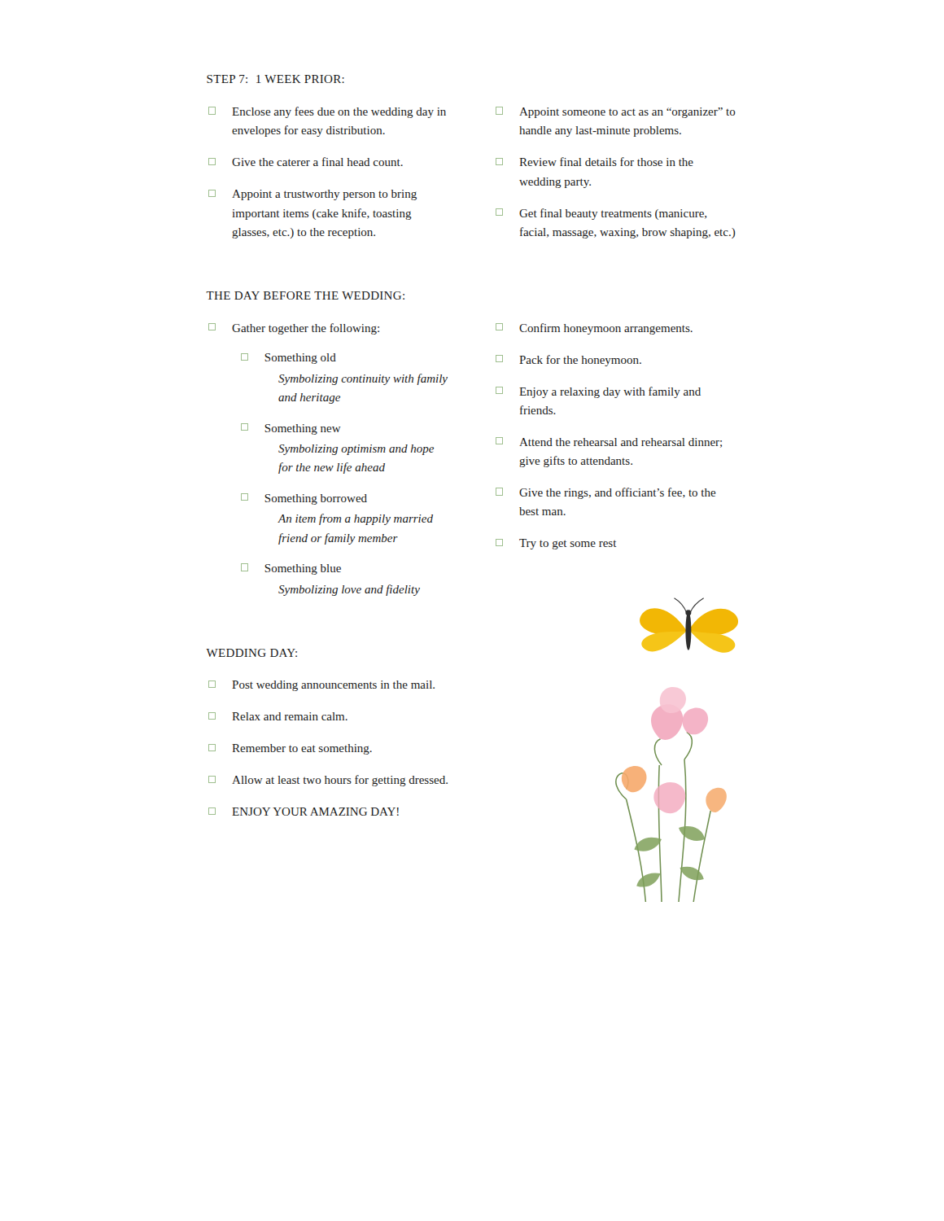Step 7: 1 Week Prior:
Enclose any fees due on the wedding day in envelopes for easy distribution.
Give the caterer a final head count.
Appoint a trustworthy person to bring important items (cake knife, toasting glasses, etc.) to the reception.
Appoint someone to act as an “organizer” to handle any last-minute problems.
Review final details for those in the wedding party.
Get final beauty treatments (manicure, facial, massage, waxing, brow shaping, etc.)
The Day Before the Wedding:
Gather together the following:
Something old Symbolizing continuity with family and heritage
Something new Symbolizing optimism and hope for the new life ahead
Something borrowed An item from a happily married friend or family member
Something blue Symbolizing love and fidelity
Confirm honeymoon arrangements.
Pack for the honeymoon.
Enjoy a relaxing day with family and friends.
Attend the rehearsal and rehearsal dinner; give gifts to attendants.
Give the rings, and officiant’s fee, to the best man.
Try to get some rest
Wedding Day:
Post wedding announcements in the mail.
Relax and remain calm.
Remember to eat something.
Allow at least two hours for getting dressed.
ENJOY YOUR AMAZING DAY!